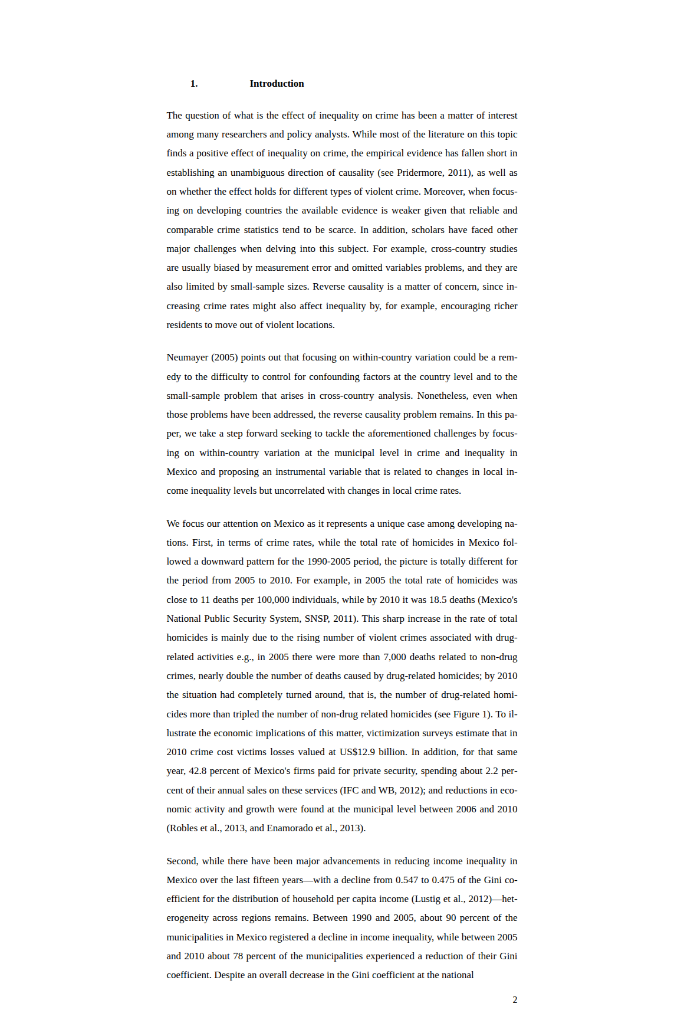1. Introduction
The question of what is the effect of inequality on crime has been a matter of interest among many researchers and policy analysts. While most of the literature on this topic finds a positive effect of inequality on crime, the empirical evidence has fallen short in establishing an unambiguous direction of causality (see Pridermore, 2011), as well as on whether the effect holds for different types of violent crime. Moreover, when focusing on developing countries the available evidence is weaker given that reliable and comparable crime statistics tend to be scarce. In addition, scholars have faced other major challenges when delving into this subject. For example, cross-country studies are usually biased by measurement error and omitted variables problems, and they are also limited by small-sample sizes. Reverse causality is a matter of concern, since increasing crime rates might also affect inequality by, for example, encouraging richer residents to move out of violent locations.
Neumayer (2005) points out that focusing on within-country variation could be a remedy to the difficulty to control for confounding factors at the country level and to the small-sample problem that arises in cross-country analysis. Nonetheless, even when those problems have been addressed, the reverse causality problem remains. In this paper, we take a step forward seeking to tackle the aforementioned challenges by focusing on within-country variation at the municipal level in crime and inequality in Mexico and proposing an instrumental variable that is related to changes in local income inequality levels but uncorrelated with changes in local crime rates.
We focus our attention on Mexico as it represents a unique case among developing nations. First, in terms of crime rates, while the total rate of homicides in Mexico followed a downward pattern for the 1990-2005 period, the picture is totally different for the period from 2005 to 2010. For example, in 2005 the total rate of homicides was close to 11 deaths per 100,000 individuals, while by 2010 it was 18.5 deaths (Mexico's National Public Security System, SNSP, 2011). This sharp increase in the rate of total homicides is mainly due to the rising number of violent crimes associated with drug-related activities e.g., in 2005 there were more than 7,000 deaths related to non-drug crimes, nearly double the number of deaths caused by drug-related homicides; by 2010 the situation had completely turned around, that is, the number of drug-related homicides more than tripled the number of non-drug related homicides (see Figure 1). To illustrate the economic implications of this matter, victimization surveys estimate that in 2010 crime cost victims losses valued at US$12.9 billion. In addition, for that same year, 42.8 percent of Mexico's firms paid for private security, spending about 2.2 percent of their annual sales on these services (IFC and WB, 2012); and reductions in economic activity and growth were found at the municipal level between 2006 and 2010 (Robles et al., 2013, and Enamorado et al., 2013).
Second, while there have been major advancements in reducing income inequality in Mexico over the last fifteen years—with a decline from 0.547 to 0.475 of the Gini coefficient for the distribution of household per capita income (Lustig et al., 2012)—heterogeneity across regions remains. Between 1990 and 2005, about 90 percent of the municipalities in Mexico registered a decline in income inequality, while between 2005 and 2010 about 78 percent of the municipalities experienced a reduction of their Gini coefficient. Despite an overall decrease in the Gini coefficient at the national
2